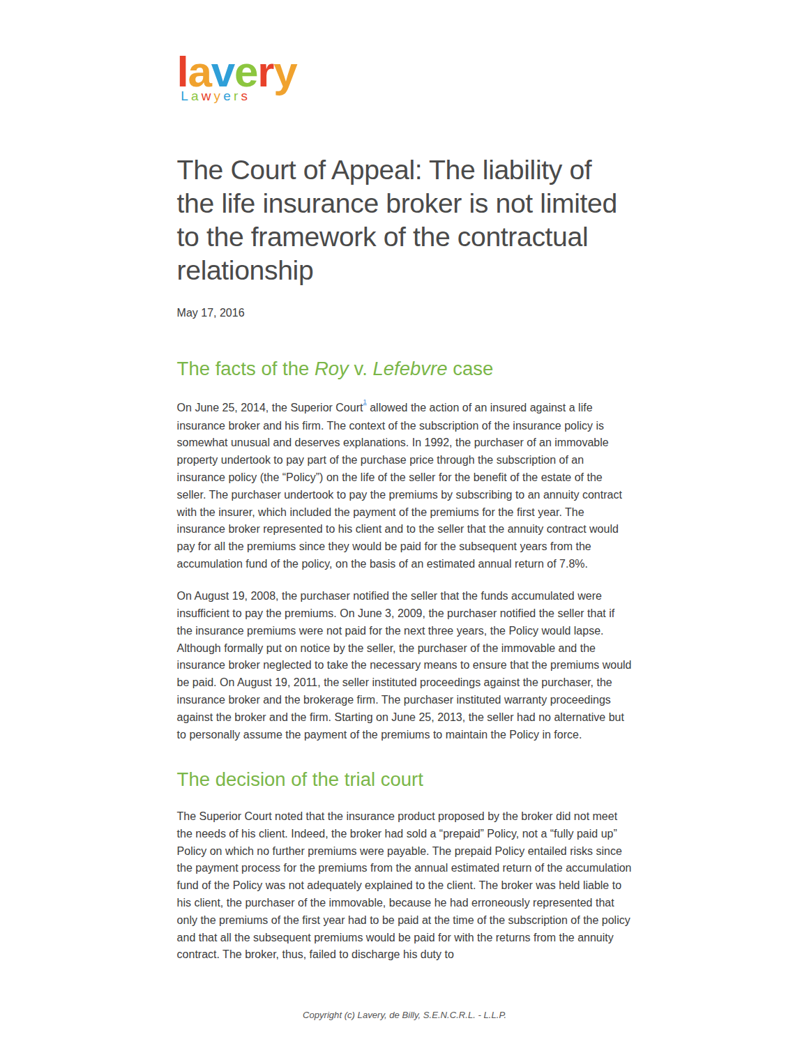lavery Lawyers
The Court of Appeal: The liability of the life insurance broker is not limited to the framework of the contractual relationship
May 17, 2016
The facts of the Roy v. Lefebvre case
On June 25, 2014, the Superior Court1 allowed the action of an insured against a life insurance broker and his firm. The context of the subscription of the insurance policy is somewhat unusual and deserves explanations. In 1992, the purchaser of an immovable property undertook to pay part of the purchase price through the subscription of an insurance policy (the “Policy”) on the life of the seller for the benefit of the estate of the seller. The purchaser undertook to pay the premiums by subscribing to an annuity contract with the insurer, which included the payment of the premiums for the first year. The insurance broker represented to his client and to the seller that the annuity contract would pay for all the premiums since they would be paid for the subsequent years from the accumulation fund of the policy, on the basis of an estimated annual return of 7.8%.
On August 19, 2008, the purchaser notified the seller that the funds accumulated were insufficient to pay the premiums. On June 3, 2009, the purchaser notified the seller that if the insurance premiums were not paid for the next three years, the Policy would lapse. Although formally put on notice by the seller, the purchaser of the immovable and the insurance broker neglected to take the necessary means to ensure that the premiums would be paid. On August 19, 2011, the seller instituted proceedings against the purchaser, the insurance broker and the brokerage firm. The purchaser instituted warranty proceedings against the broker and the firm. Starting on June 25, 2013, the seller had no alternative but to personally assume the payment of the premiums to maintain the Policy in force.
The decision of the trial court
The Superior Court noted that the insurance product proposed by the broker did not meet the needs of his client. Indeed, the broker had sold a “prepaid” Policy, not a “fully paid up” Policy on which no further premiums were payable. The prepaid Policy entailed risks since the payment process for the premiums from the annual estimated return of the accumulation fund of the Policy was not adequately explained to the client. The broker was held liable to his client, the purchaser of the immovable, because he had erroneously represented that only the premiums of the first year had to be paid at the time of the subscription of the policy and that all the subsequent premiums would be paid for with the returns from the annuity contract. The broker, thus, failed to discharge his duty to
Copyright (c) Lavery, de Billy, S.E.N.C.R.L. - L.L.P.